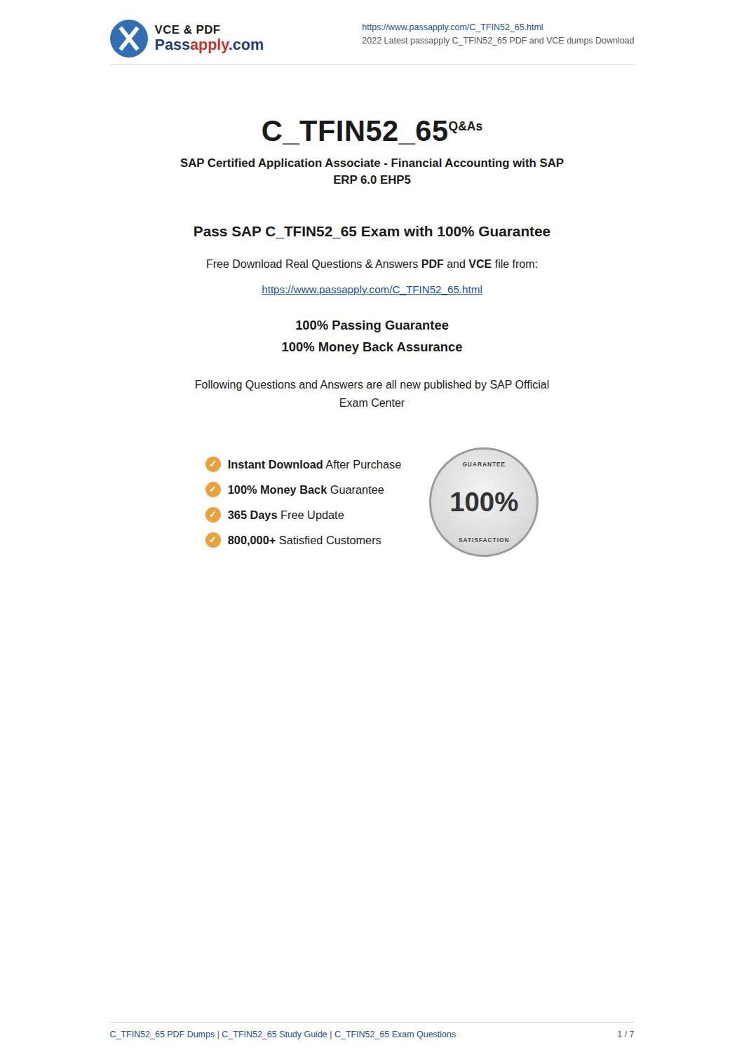VCE & PDF
Passapply.com
https://www.passapply.com/C_TFIN52_65.html
2022 Latest passapply C_TFIN52_65 PDF and VCE dumps Download
C_TFIN52_65Q&As
SAP Certified Application Associate - Financial Accounting with SAP
ERP 6.0 EHP5
Pass SAP C_TFIN52_65 Exam with 100% Guarantee
Free Download Real Questions & Answers PDF and VCE file from:
https://www.passapply.com/C_TFIN52_65.html
100% Passing Guarantee
100% Money Back Assurance
Following Questions and Answers are all new published by SAP Official
Exam Center
✓Instant Download After Purchase
✓100% Money Back Guarantee
✓365 Days Free Update
✓800,000+ Satisfied Customers
GUARANTEE
100%
SATISFACTION
C_TFIN52_65 PDF Dumps | C_TFIN52_65 Study Guide | C_TFIN52_65 Exam Questions
1 / 7